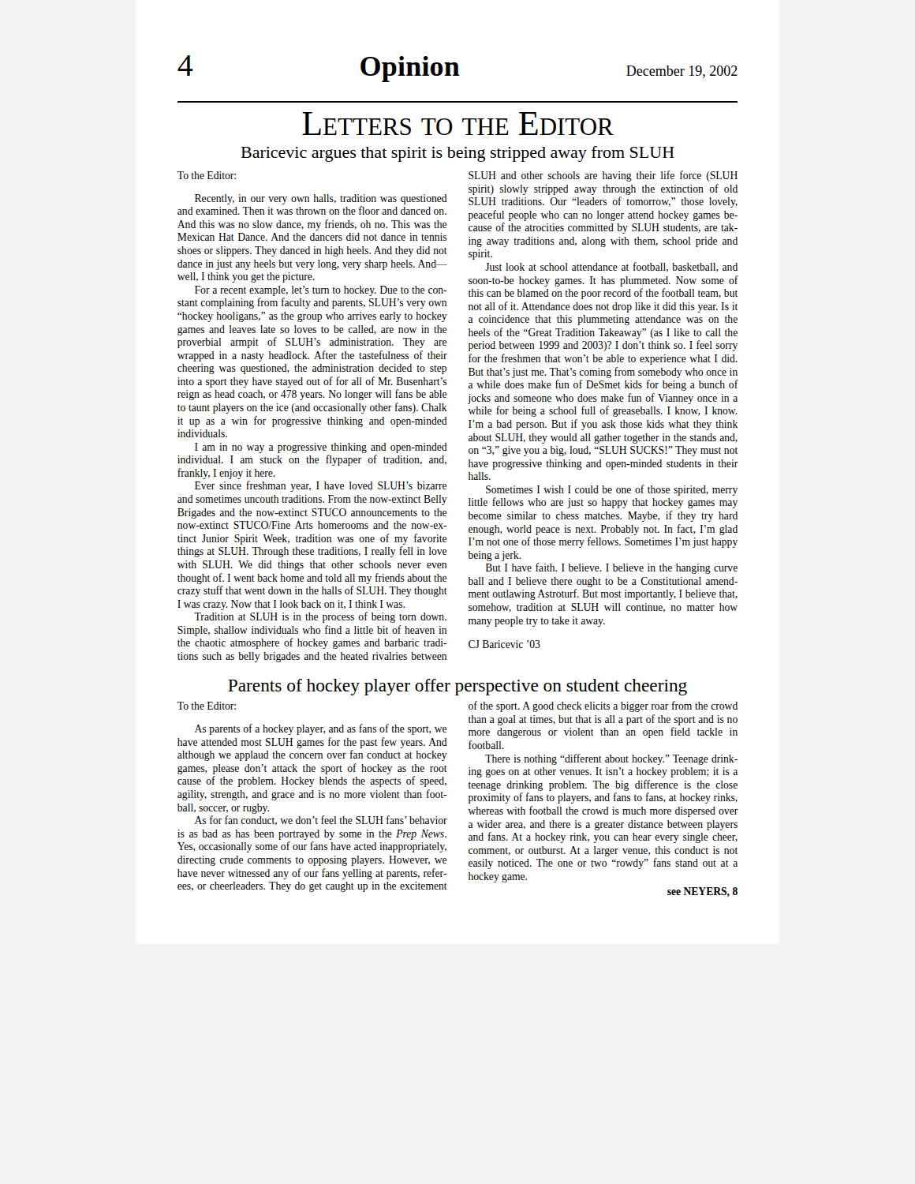4
Opinion
December 19, 2002
Letters to the Editor
Baricevic argues that spirit is being stripped away from SLUH
To the Editor:
Recently, in our very own halls, tradition was questioned and examined. Then it was thrown on the floor and danced on. And this was no slow dance, my friends, oh no. This was the Mexican Hat Dance. And the dancers did not dance in tennis shoes or slippers. They danced in high heels. And they did not dance in just any heels but very long, very sharp heels. And—well, I think you get the picture.
For a recent example, let’s turn to hockey. Due to the constant complaining from faculty and parents, SLUH’s very own “hockey hooligans,” as the group who arrives early to hockey games and leaves late so loves to be called, are now in the proverbial armpit of SLUH’s administration. They are wrapped in a nasty headlock. After the tastefulness of their cheering was questioned, the administration decided to step into a sport they have stayed out of for all of Mr. Busenhart’s reign as head coach, or 478 years. No longer will fans be able to taunt players on the ice (and occasionally other fans). Chalk it up as a win for progressive thinking and open-minded individuals.
I am in no way a progressive thinking and open-minded individual. I am stuck on the flypaper of tradition, and, frankly, I enjoy it here.
Ever since freshman year, I have loved SLUH’s bizarre and sometimes uncouth traditions. From the now-extinct Belly Brigades and the now-extinct STUCO announcements to the now-extinct STUCO/Fine Arts homerooms and the now-extinct Junior Spirit Week, tradition was one of my favorite things at SLUH. Through these traditions, I really fell in love with SLUH. We did things that other schools never even thought of. I went back home and told all my friends about the crazy stuff that went down in the halls of SLUH. They thought I was crazy. Now that I look back on it, I think I was.
Tradition at SLUH is in the process of being torn down. Simple, shallow individuals who find a little bit of heaven in the chaotic atmosphere of hockey games and barbaric traditions such as belly brigades and the heated rivalries between SLUH and other schools are having their life force (SLUH spirit) slowly stripped away through the extinction of old SLUH traditions. Our “leaders of tomorrow,” those lovely, peaceful people who can no longer attend hockey games because of the atrocities committed by SLUH students, are taking away traditions and, along with them, school pride and spirit.
Just look at school attendance at football, basketball, and soon-to-be hockey games. It has plummeted. Now some of this can be blamed on the poor record of the football team, but not all of it. Attendance does not drop like it did this year. Is it a coincidence that this plummeting attendance was on the heels of the “Great Tradition Takeaway” (as I like to call the period between 1999 and 2003)? I don’t think so. I feel sorry for the freshmen that won’t be able to experience what I did. But that’s just me. That’s coming from somebody who once in a while does make fun of DeSmet kids for being a bunch of jocks and someone who does make fun of Vianney once in a while for being a school full of greaseballs. I know, I know. I’m a bad person. But if you ask those kids what they think about SLUH, they would all gather together in the stands and, on “3,” give you a big, loud, “SLUH SUCKS!” They must not have progressive thinking and open-minded students in their halls.
Sometimes I wish I could be one of those spirited, merry little fellows who are just so happy that hockey games may become similar to chess matches. Maybe, if they try hard enough, world peace is next. Probably not. In fact, I’m glad I’m not one of those merry fellows. Sometimes I’m just happy being a jerk.
But I have faith. I believe. I believe in the hanging curve ball and I believe there ought to be a Constitutional amendment outlawing Astroturf. But most importantly, I believe that, somehow, tradition at SLUH will continue, no matter how many people try to take it away.
CJ Baricevic ’03
Parents of hockey player offer perspective on student cheering
To the Editor:
As parents of a hockey player, and as fans of the sport, we have attended most SLUH games for the past few years. And although we applaud the concern over fan conduct at hockey games, please don’t attack the sport of hockey as the root cause of the problem. Hockey blends the aspects of speed, agility, strength, and grace and is no more violent than football, soccer, or rugby.
As for fan conduct, we don’t feel the SLUH fans’ behavior is as bad as has been portrayed by some in the Prep News. Yes, occasionally some of our fans have acted inappropriately, directing crude comments to opposing players. However, we have never witnessed any of our fans yelling at parents, referees, or cheerleaders. They do get caught up in the excitement of the sport. A good check elicits a bigger roar from the crowd than a goal at times, but that is all a part of the sport and is no more dangerous or violent than an open field tackle in football.
There is nothing “different about hockey.” Teenage drinking goes on at other venues. It isn’t a hockey problem; it is a teenage drinking problem. The big difference is the close proximity of fans to players, and fans to fans, at hockey rinks, whereas with football the crowd is much more dispersed over a wider area, and there is a greater distance between players and fans. At a hockey rink, you can hear every single cheer, comment, or outburst. At a larger venue, this conduct is not easily noticed. The one or two “rowdy” fans stand out at a hockey game.
see NEYERS, 8